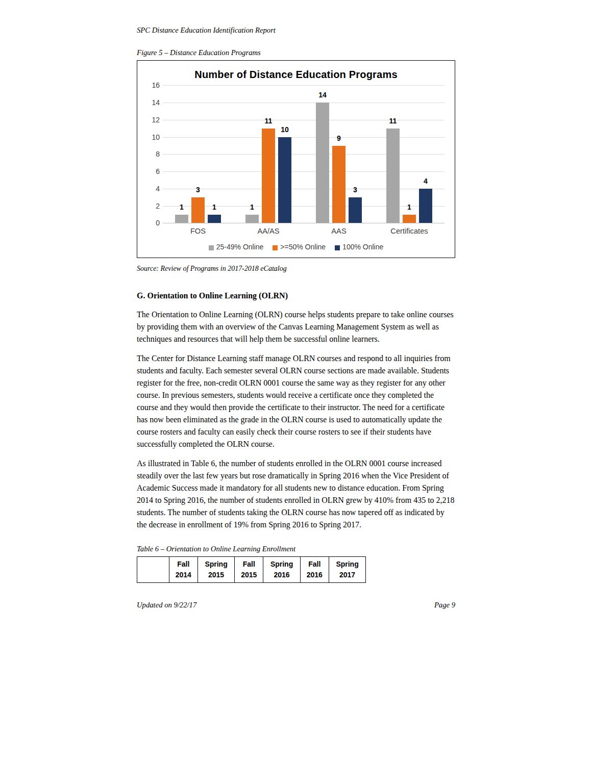SPC Distance Education Identification Report
Figure 5 – Distance Education Programs
Number of Distance Education Programs
16
14
12
10
8
6
4
2
0
1
3
1
1
11
10
14
9
3
11
1
4
FOS
AA/AS
AAS
Certificates
25-49% Online
>=50% Online
100% Online
Source: Review of Programs in 2017-2018 eCatalog
G. Orientation to Online Learning (OLRN)
The Orientation to Online Learning (OLRN) course helps students prepare to take online courses by providing them with an overview of the Canvas Learning Management System as well as techniques and resources that will help them be successful online learners.
The Center for Distance Learning staff manage OLRN courses and respond to all inquiries from students and faculty. Each semester several OLRN course sections are made available. Students register for the free, non-credit OLRN 0001 course the same way as they register for any other course. In previous semesters, students would receive a certificate once they completed the course and they would then provide the certificate to their instructor. The need for a certificate has now been eliminated as the grade in the OLRN course is used to automatically update the course rosters and faculty can easily check their course rosters to see if their students have successfully completed the OLRN course.
As illustrated in Table 6, the number of students enrolled in the OLRN 0001 course increased steadily over the last few years but rose dramatically in Spring 2016 when the Vice President of Academic Success made it mandatory for all students new to distance education. From Spring 2014 to Spring 2016, the number of students enrolled in OLRN grew by 410% from 435 to 2,218 students. The number of students taking the OLRN course has now tapered off as indicated by the decrease in enrollment of 19% from Spring 2016 to Spring 2017.
Table 6 – Orientation to Online Learning Enrollment
| | Fall 2014 | Spring 2015 | Fall 2015 | Spring 2016 | Fall 2016 | Spring 2017 |
Updated on 9/22/17
Page 9